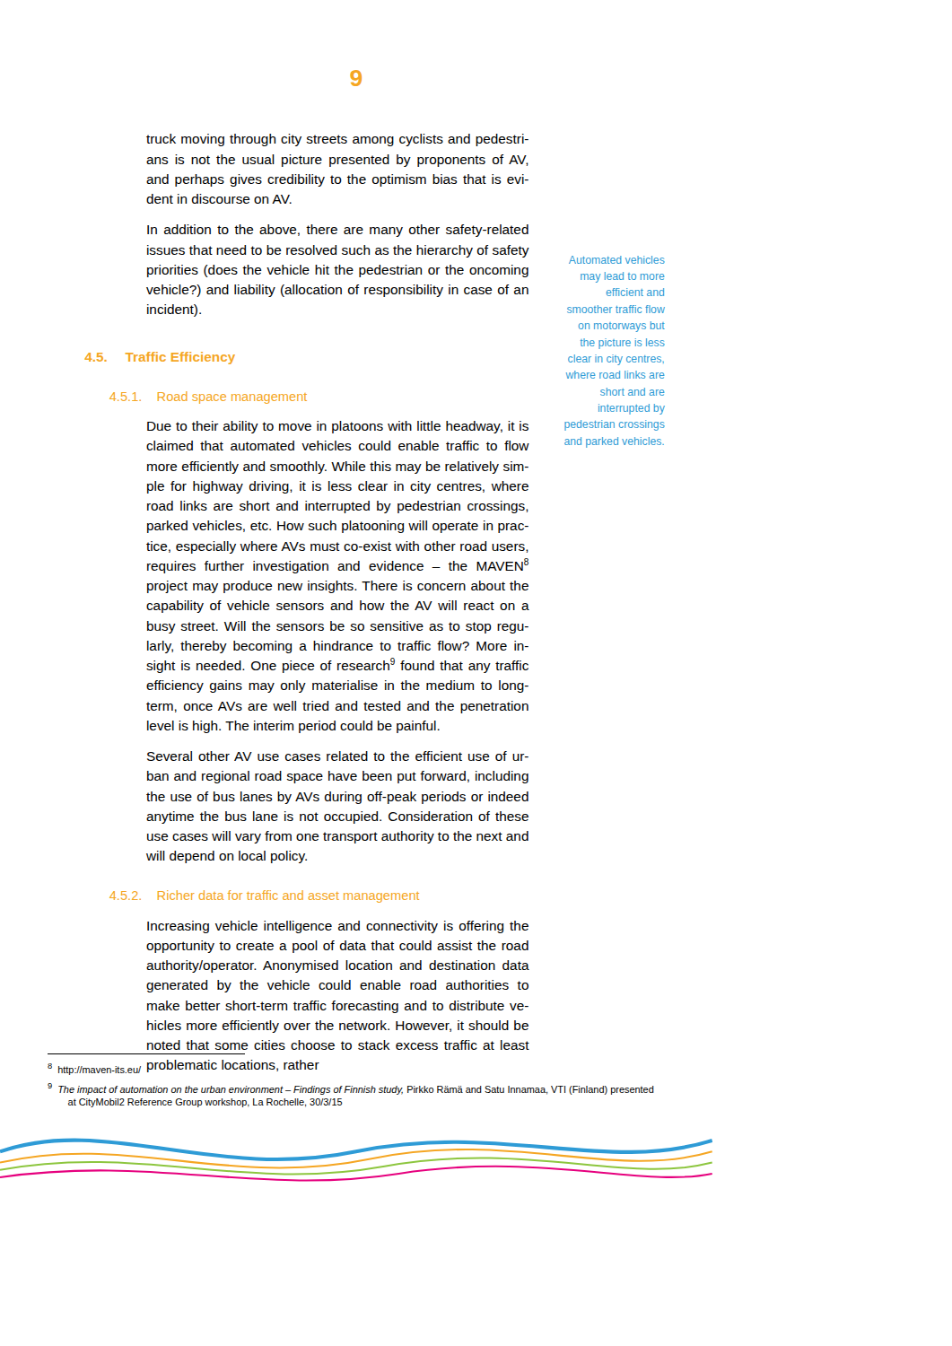9
Automated vehicles may lead to more efficient and smoother traffic flow on motorways but the picture is less clear in city centres, where road links are short and are interrupted by pedestrian crossings and parked vehicles.
truck moving through city streets among cyclists and pedestrians is not the usual picture presented by proponents of AV, and perhaps gives credibility to the optimism bias that is evident in discourse on AV.
In addition to the above, there are many other safety-related issues that need to be resolved such as the hierarchy of safety priorities (does the vehicle hit the pedestrian or the oncoming vehicle?) and liability (allocation of responsibility in case of an incident).
4.5. Traffic Efficiency
4.5.1. Road space management
Due to their ability to move in platoons with little headway, it is claimed that automated vehicles could enable traffic to flow more efficiently and smoothly. While this may be relatively simple for highway driving, it is less clear in city centres, where road links are short and interrupted by pedestrian crossings, parked vehicles, etc. How such platooning will operate in practice, especially where AVs must co-exist with other road users, requires further investigation and evidence – the MAVEN8 project may produce new insights. There is concern about the capability of vehicle sensors and how the AV will react on a busy street. Will the sensors be so sensitive as to stop regularly, thereby becoming a hindrance to traffic flow? More insight is needed. One piece of research9 found that any traffic efficiency gains may only materialise in the medium to long-term, once AVs are well tried and tested and the penetration level is high. The interim period could be painful.
Several other AV use cases related to the efficient use of urban and regional road space have been put forward, including the use of bus lanes by AVs during off-peak periods or indeed anytime the bus lane is not occupied. Consideration of these use cases will vary from one transport authority to the next and will depend on local policy.
4.5.2. Richer data for traffic and asset management
Increasing vehicle intelligence and connectivity is offering the opportunity to create a pool of data that could assist the road authority/operator. Anonymised location and destination data generated by the vehicle could enable road authorities to make better short-term traffic forecasting and to distribute vehicles more efficiently over the network. However, it should be noted that some cities choose to stack excess traffic at least problematic locations, rather
8 http://maven-its.eu/
9 The impact of automation on the urban environment – Findings of Finnish study, Pirkko Rämä and Satu Innamaa, VTI (Finland) presented at CityMobil2 Reference Group workshop, La Rochelle, 30/3/15